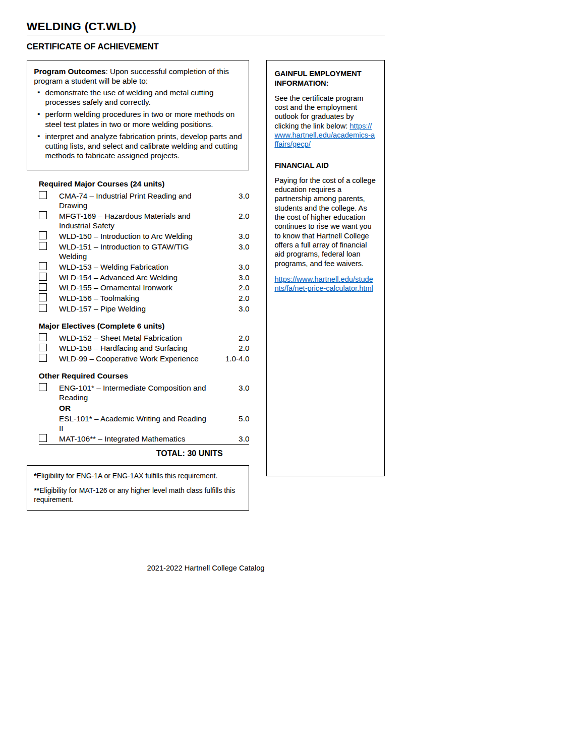WELDING (CT.WLD)
CERTIFICATE OF ACHIEVEMENT
Program Outcomes: Upon successful completion of this program a student will be able to:
demonstrate the use of welding and metal cutting processes safely and correctly.
perform welding procedures in two or more methods on steel test plates in two or more welding positions.
interpret and analyze fabrication prints, develop parts and cutting lists, and select and calibrate welding and cutting methods to fabricate assigned projects.
Required Major Courses (24 units)
| | CMA-74 – Industrial Print Reading and Drawing | 3.0 |
| | MFGT-169 – Hazardous Materials and Industrial Safety | 2.0 |
| | WLD-150 – Introduction to Arc Welding | 3.0 |
| | WLD-151 – Introduction to GTAW/TIG Welding | 3.0 |
| | WLD-153 – Welding Fabrication | 3.0 |
| | WLD-154 – Advanced Arc Welding | 3.0 |
| | WLD-155 – Ornamental Ironwork | 2.0 |
| | WLD-156 – Toolmaking | 2.0 |
| | WLD-157 – Pipe Welding | 3.0 |
Major Electives (Complete 6 units)
| | WLD-152 – Sheet Metal Fabrication | 2.0 |
| | WLD-158 – Hardfacing and Surfacing | 2.0 |
| | WLD-99 – Cooperative Work Experience | 1.0-4.0 |
Other Required Courses
| | ENG-101* – Intermediate Composition and Reading | 3.0 |
| | OR | |
| | ESL-101* – Academic Writing and Reading II | 5.0 |
| | MAT-106** – Integrated Mathematics | 3.0 |
TOTAL: 30 UNITS
*Eligibility for ENG-1A or ENG-1AX fulfills this requirement.
**Eligibility for MAT-126 or any higher level math class fulfills this requirement.
GAINFUL EMPLOYMENT INFORMATION:
See the certificate program cost and the employment outlook for graduates by clicking the link below: https://www.hartnell.edu/academics-affairs/gecp/
FINANCIAL AID
Paying for the cost of a college education requires a partnership among parents, students and the college. As the cost of higher education continues to rise we want you to know that Hartnell College offers a full array of financial aid programs, federal loan programs, and fee waivers.
https://www.hartnell.edu/students/fa/net-price-calculator.html
2021-2022 Hartnell College Catalog